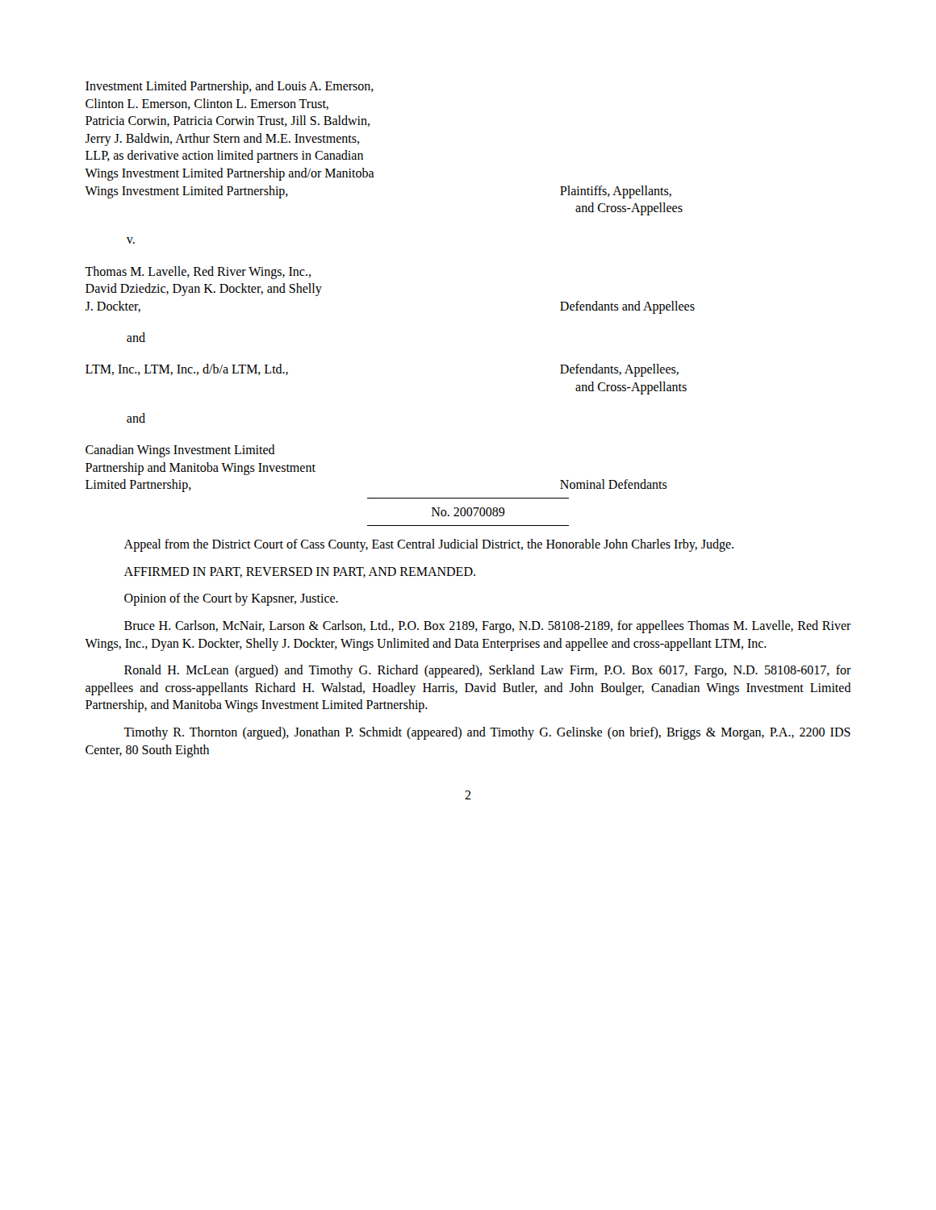| Investment Limited Partnership, and Louis A. Emerson, Clinton L. Emerson, Clinton L. Emerson Trust, Patricia Corwin, Patricia Corwin Trust, Jill S. Baldwin, Jerry J. Baldwin, Arthur Stern and M.E. Investments, LLP, as derivative action limited partners in Canadian Wings Investment Limited Partnership and/or Manitoba Wings Investment Limited Partnership, | Plaintiffs, Appellants, and Cross-Appellees |
| v. | |
| Thomas M. Lavelle, Red River Wings, Inc., David Dziedzic, Dyan K. Dockter, and Shelly J. Dockter, | Defendants and Appellees |
| and | |
| LTM, Inc., LTM, Inc., d/b/a LTM, Ltd., | Defendants, Appellees, and Cross-Appellants |
| and | |
| Canadian Wings Investment Limited Partnership and Manitoba Wings Investment Limited Partnership, | Nominal Defendants |
No. 20070089
Appeal from the District Court of Cass County, East Central Judicial District, the Honorable John Charles Irby, Judge.
AFFIRMED IN PART, REVERSED IN PART, AND REMANDED.
Opinion of the Court by Kapsner, Justice.
Bruce H. Carlson, McNair, Larson & Carlson, Ltd., P.O. Box 2189, Fargo, N.D. 58108-2189, for appellees Thomas M. Lavelle, Red River Wings, Inc., Dyan K. Dockter, Shelly J. Dockter, Wings Unlimited and Data Enterprises and appellee and cross-appellant LTM, Inc.
Ronald H. McLean (argued) and Timothy G. Richard (appeared), Serkland Law Firm, P.O. Box 6017, Fargo, N.D. 58108-6017, for appellees and cross-appellants Richard H. Walstad, Hoadley Harris, David Butler, and John Boulger, Canadian Wings Investment Limited Partnership, and Manitoba Wings Investment Limited Partnership.
Timothy R. Thornton (argued), Jonathan P. Schmidt (appeared) and Timothy G. Gelinske (on brief), Briggs & Morgan, P.A., 2200 IDS Center, 80 South Eighth
2